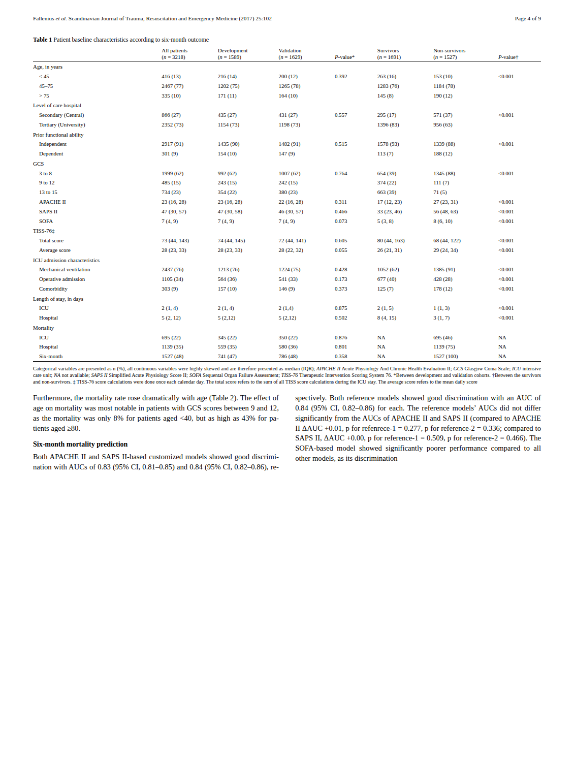Fallenius et al. Scandinavian Journal of Trauma, Resuscitation and Emergency Medicine (2017) 25:102
Page 4 of 9
Table 1 Patient baseline characteristics according to six-month outcome
| | All patients ( n = 3218) | Development ( n = 1589) | Validation ( n = 1629) | P -value* | Survivors ( n = 1691) | Non-survivors ( n = 1527) | P -value† |
| --- | --- | --- | --- | --- | --- | --- | --- |
| Age, in years | | | | | | | |
| < 45 | 416 (13) | 216 (14) | 200 (12) | 0.392 | 263 (16) | 153 (10) | <0.001 |
| 45–75 | 2467 (77) | 1202 (75) | 1265 (78) | | 1283 (76) | 1184 (78) | |
| > 75 | 335 (10) | 171 (11) | 164 (10) | | 145 (8) | 190 (12) | |
| Level of care hospital | | | | | | | |
| Secondary (Central) | 866 (27) | 435 (27) | 431 (27) | 0.557 | 295 (17) | 571 (37) | <0.001 |
| Tertiary (University) | 2352 (73) | 1154 (73) | 1198 (73) | | 1396 (83) | 956 (63) | |
| Prior functional ability | | | | | | | |
| Independent | 2917 (91) | 1435 (90) | 1482 (91) | 0.515 | 1578 (93) | 1339 (88) | <0.001 |
| Dependent | 301 (9) | 154 (10) | 147 (9) | | 113 (7) | 188 (12) | |
| GCS | | | | | | | |
| 3 to 8 | 1999 (62) | 992 (62) | 1007 (62) | 0.764 | 654 (39) | 1345 (88) | <0.001 |
| 9 to 12 | 485 (15) | 243 (15) | 242 (15) | | 374 (22) | 111 (7) | |
| 13 to 15 | 734 (23) | 354 (22) | 380 (23) | | 663 (39) | 71 (5) | |
| APACHE II | 23 (16, 28) | 23 (16, 28) | 22 (16, 28) | 0.311 | 17 (12, 23) | 27 (23, 31) | <0.001 |
| SAPS II | 47 (30, 57) | 47 (30, 58) | 46 (30, 57) | 0.466 | 33 (23, 46) | 56 (48, 63) | <0.001 |
| SOFA | 7 (4, 9) | 7 (4, 9) | 7 (4, 9) | 0.073 | 5 (3, 8) | 8 (6, 10) | <0.001 |
| TISS-76‡ | | | | | | | |
| Total score | 73 (44, 143) | 74 (44, 145) | 72 (44, 141) | 0.605 | 80 (44, 163) | 68 (44, 122) | <0.001 |
| Average score | 28 (23, 33) | 28 (23, 33) | 28 (22, 32) | 0.055 | 26 (21, 31) | 29 (24, 34) | <0.001 |
| ICU admission characteristics | | | | | | | |
| Mechanical ventilation | 2437 (76) | 1213 (76) | 1224 (75) | 0.428 | 1052 (62) | 1385 (91) | <0.001 |
| Operative admission | 1105 (34) | 564 (36) | 541 (33) | 0.173 | 677 (40) | 428 (28) | <0.001 |
| Comorbidity | 303 (9) | 157 (10) | 146 (9) | 0.373 | 125 (7) | 178 (12) | <0.001 |
| Length of stay, in days | | | | | | | |
| ICU | 2 (1, 4) | 2 (1, 4) | 2 (1,4) | 0.875 | 2 (1, 5) | 1 (1, 3) | <0.001 |
| Hospital | 5 (2, 12) | 5 (2,12) | 5 (2,12) | 0.502 | 8 (4, 15) | 3 (1, 7) | <0.001 |
| Mortality | | | | | | | |
| ICU | 695 (22) | 345 (22) | 350 (22) | 0.876 | NA | 695 (46) | NA |
| Hospital | 1139 (35) | 559 (35) | 580 (36) | 0.801 | NA | 1139 (75) | NA |
| Six-month | 1527 (48) | 741 (47) | 786 (48) | 0.358 | NA | 1527 (100) | NA |
Categorical variables are presented as n (%), all continuous variables were highly skewed and are therefore presented as median (IQR); APACHE II Acute Physiology And Chronic Health Evaluation II; GCS Glasgow Coma Scale; ICU intensive care unit; NA not available; SAPS II Simplified Acute Physiology Score II; SOFA Sequental Organ Failure Assessment; TISS-76 Therapeutic Intervention Scoring System 76. *Between development and validation cohorts. †Between the survivors and non-survivors. ‡ TISS-76 score calculations were done once each calendar day. The total score refers to the sum of all TISS score calculations during the ICU stay. The average score refers to the mean daily score
Furthermore, the mortality rate rose dramatically with age (Table 2). The effect of age on mortality was most notable in patients with GCS scores between 9 and 12, as the mortality was only 8% for patients aged <40, but as high as 43% for patients aged ≥80.
Six-month mortality prediction
Both APACHE II and SAPS II-based customized models showed good discrimination with AUCs of 0.83 (95% CI, 0.81–0.85) and 0.84 (95% CI, 0.82–0.86), respectively. Both reference models showed good discrimination with an AUC of 0.84 (95% CI, 0.82–0.86) for each. The reference models’ AUCs did not differ significantly from the AUCs of APACHE II and SAPS II (compared to APACHE II ΔAUC +0.01, p for refenrece-1 = 0.277, p for reference-2 = 0.336; compared to SAPS II, ΔAUC +0.00, p for reference-1 = 0.509, p for reference-2 = 0.466). The SOFA-based model showed significantly poorer performance compared to all other models, as its discrimination